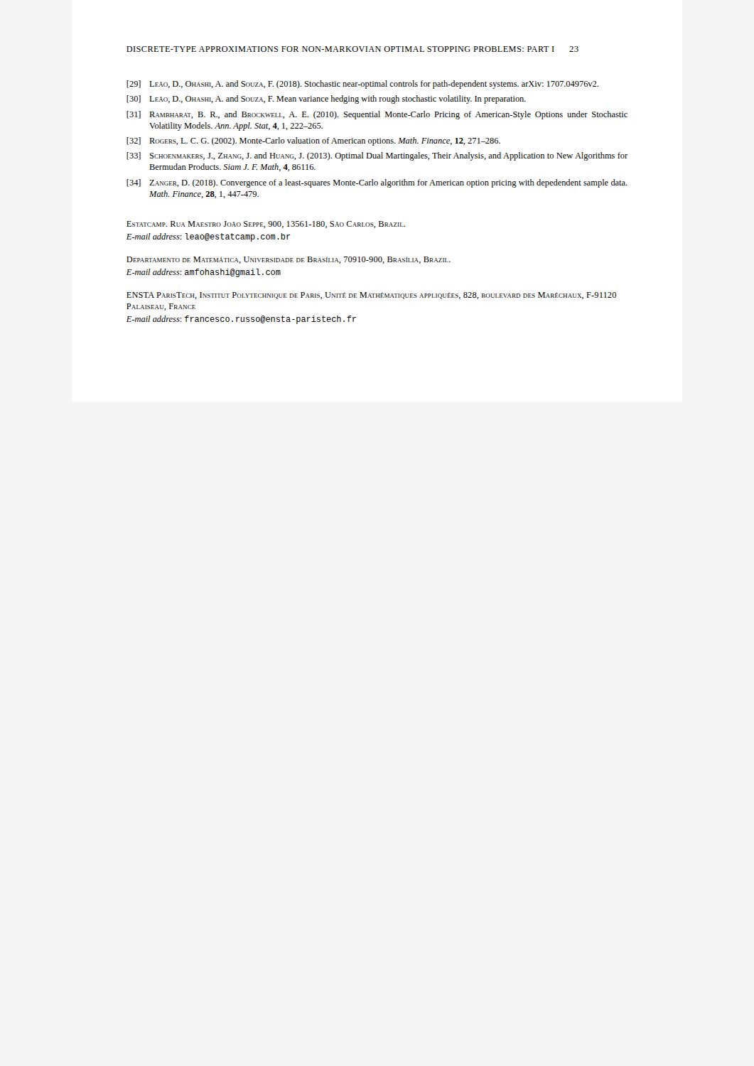DISCRETE-TYPE APPROXIMATIONS FOR NON-MARKOVIAN OPTIMAL STOPPING PROBLEMS: PART I23
[29] Leão, D., Ohashi, A. and Souza, F. (2018). Stochastic near-optimal controls for path-dependent systems. arXiv: 1707.04976v2.
[30] Leão, D., Ohashi, A. and Souza, F. Mean variance hedging with rough stochastic volatility. In preparation.
[31] Rambharat, B. R., and Brockwell, A. E. (2010). Sequential Monte-Carlo Pricing of American-Style Options under Stochastic Volatility Models. Ann. Appl. Stat, 4, 1, 222–265.
[32] Rogers, L. C. G. (2002). Monte-Carlo valuation of American options. Math. Finance, 12, 271–286.
[33] Schoenmakers, J., Zhang, J. and Huang, J. (2013). Optimal Dual Martingales, Their Analysis, and Application to New Algorithms for Bermudan Products. Siam J. F. Math, 4, 86116.
[34] Zanger, D. (2018). Convergence of a least-squares Monte-Carlo algorithm for American option pricing with depedendent sample data. Math. Finance, 28, 1, 447-479.
Estatcamp. Rua Maestro João Seppe, 900, 13561-180, São Carlos, Brazil.
E-mail address: leao@estatcamp.com.br
Departamento de Matemática, Universidade de Brasília, 70910-900, Brasília, Brazil.
E-mail address: amfohashi@gmail.com
ENSTA ParisTech, Institut Polytechnique de Paris, Unité de Mathématiques appliquées, 828, boulevard des Maréchaux, F-91120 Palaiseau, France
E-mail address: francesco.russo@ensta-paristech.fr